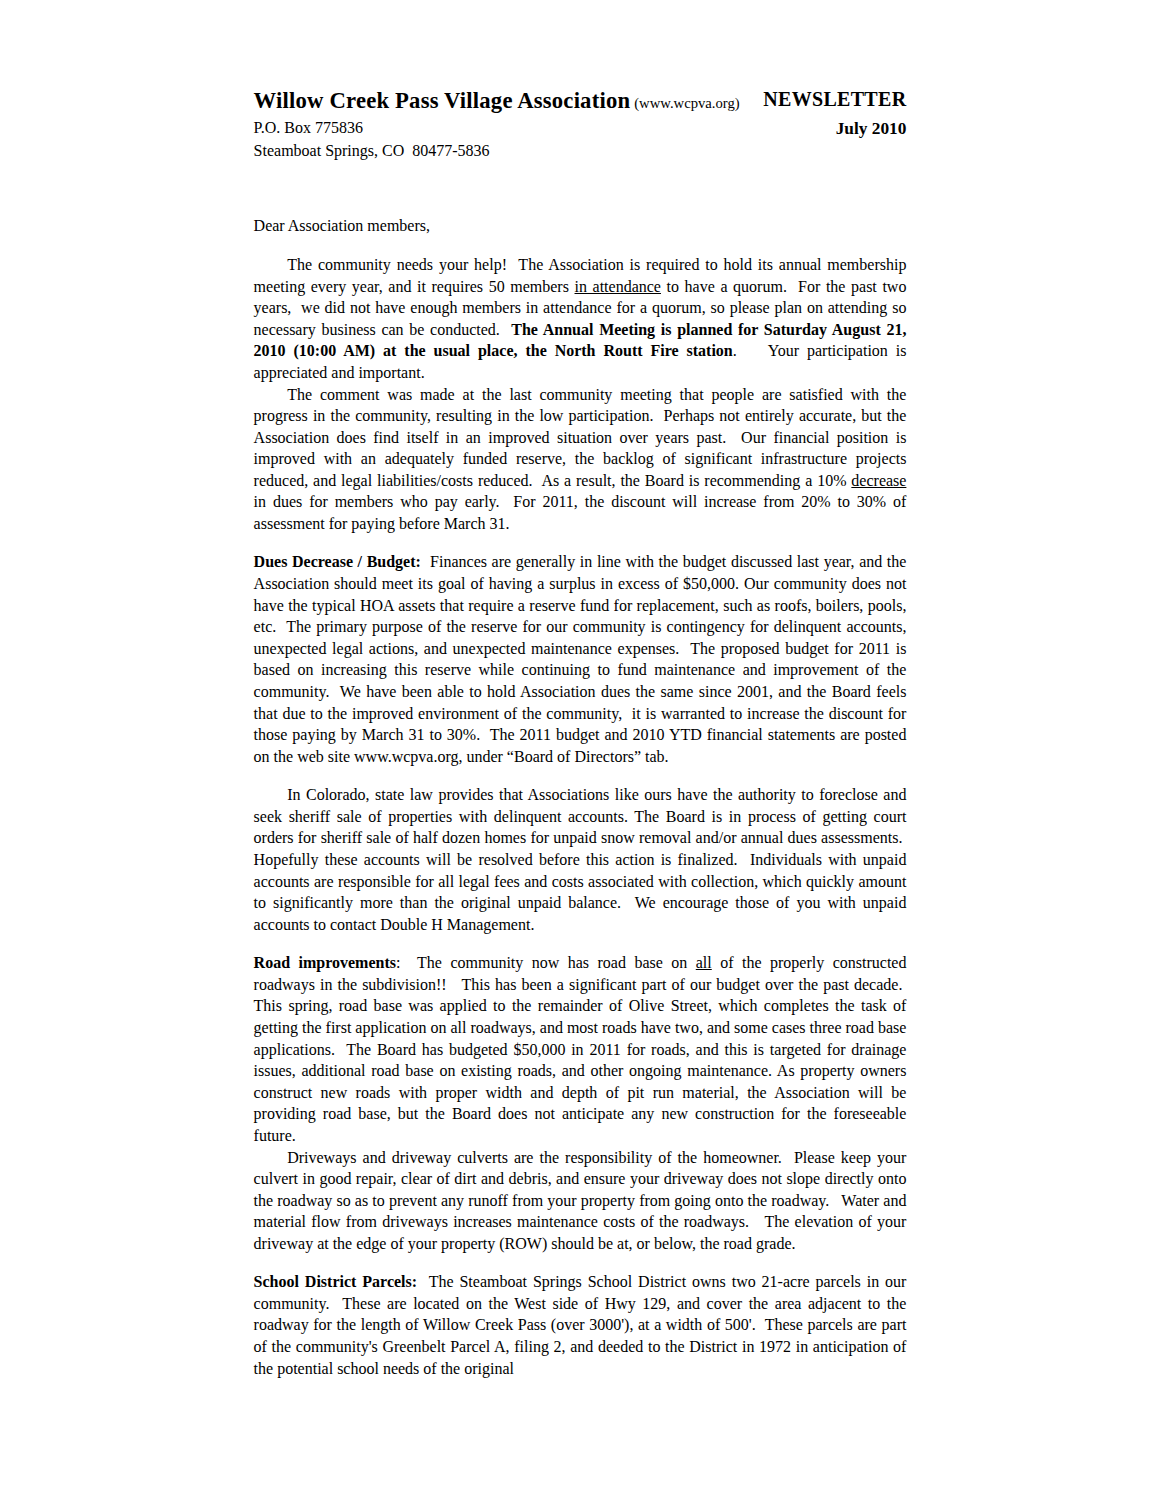| Willow Creek Pass Village Association (www.wcpva.org) | NEWSLETTER |
| P.O. Box 775836 | July 2010 |
| Steamboat Springs, CO 80477-5836 | |
Dear Association members,
The community needs your help! The Association is required to hold its annual membership meeting every year, and it requires 50 members in attendance to have a quorum. For the past two years, we did not have enough members in attendance for a quorum, so please plan on attending so necessary business can be conducted. The Annual Meeting is planned for Saturday August 21, 2010 (10:00 AM) at the usual place, the North Routt Fire station. Your participation is appreciated and important.
The comment was made at the last community meeting that people are satisfied with the progress in the community, resulting in the low participation. Perhaps not entirely accurate, but the Association does find itself in an improved situation over years past. Our financial position is improved with an adequately funded reserve, the backlog of significant infrastructure projects reduced, and legal liabilities/costs reduced. As a result, the Board is recommending a 10% decrease in dues for members who pay early. For 2011, the discount will increase from 20% to 30% of assessment for paying before March 31.
Dues Decrease / Budget: Finances are generally in line with the budget discussed last year, and the Association should meet its goal of having a surplus in excess of $50,000. Our community does not have the typical HOA assets that require a reserve fund for replacement, such as roofs, boilers, pools, etc. The primary purpose of the reserve for our community is contingency for delinquent accounts, unexpected legal actions, and unexpected maintenance expenses. The proposed budget for 2011 is based on increasing this reserve while continuing to fund maintenance and improvement of the community. We have been able to hold Association dues the same since 2001, and the Board feels that due to the improved environment of the community, it is warranted to increase the discount for those paying by March 31 to 30%. The 2011 budget and 2010 YTD financial statements are posted on the web site www.wcpva.org, under “Board of Directors” tab.
In Colorado, state law provides that Associations like ours have the authority to foreclose and seek sheriff sale of properties with delinquent accounts. The Board is in process of getting court orders for sheriff sale of half dozen homes for unpaid snow removal and/or annual dues assessments. Hopefully these accounts will be resolved before this action is finalized. Individuals with unpaid accounts are responsible for all legal fees and costs associated with collection, which quickly amount to significantly more than the original unpaid balance. We encourage those of you with unpaid accounts to contact Double H Management.
Road improvements: The community now has road base on all of the properly constructed roadways in the subdivision!! This has been a significant part of our budget over the past decade. This spring, road base was applied to the remainder of Olive Street, which completes the task of getting the first application on all roadways, and most roads have two, and some cases three road base applications. The Board has budgeted $50,000 in 2011 for roads, and this is targeted for drainage issues, additional road base on existing roads, and other ongoing maintenance. As property owners construct new roads with proper width and depth of pit run material, the Association will be providing road base, but the Board does not anticipate any new construction for the foreseeable future.
Driveways and driveway culverts are the responsibility of the homeowner. Please keep your culvert in good repair, clear of dirt and debris, and ensure your driveway does not slope directly onto the roadway so as to prevent any runoff from your property from going onto the roadway. Water and material flow from driveways increases maintenance costs of the roadways. The elevation of your driveway at the edge of your property (ROW) should be at, or below, the road grade.
School District Parcels: The Steamboat Springs School District owns two 21-acre parcels in our community. These are located on the West side of Hwy 129, and cover the area adjacent to the roadway for the length of Willow Creek Pass (over 3000'), at a width of 500'. These parcels are part of the community's Greenbelt Parcel A, filing 2, and deeded to the District in 1972 in anticipation of the potential school needs of the original